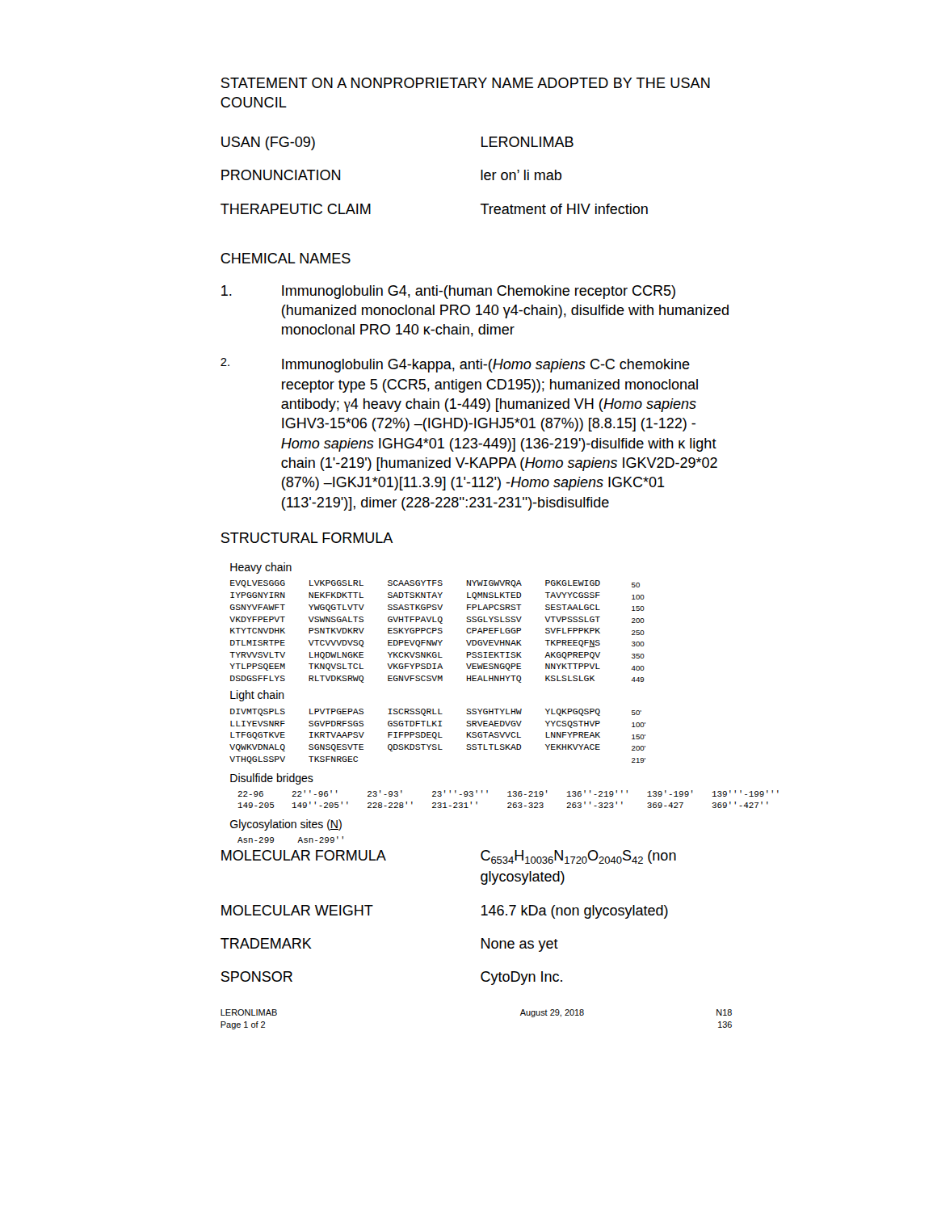STATEMENT ON A NONPROPRIETARY NAME ADOPTED BY THE USAN COUNCIL
| USAN (FG-09) | LERONLIMAB |
| PRONUNCIATION | ler on’ li mab |
| THERAPEUTIC CLAIM | Treatment of HIV infection |
CHEMICAL NAMES
1. Immunoglobulin G4, anti-(human Chemokine receptor CCR5) (humanized monoclonal PRO 140 γ4-chain), disulfide with humanized monoclonal PRO 140 κ-chain, dimer
2. Immunoglobulin G4-kappa, anti-(Homo sapiens C-C chemokine receptor type 5 (CCR5, antigen CD195)); humanized monoclonal antibody; γ4 heavy chain (1-449) [humanized VH (Homo sapiens IGHV3-15*06 (72%) –(IGHD)-IGHJ5*01 (87%)) [8.8.15] (1-122) -Homo sapiens IGHG4*01 (123-449)] (136-219')-disulfide with κ light chain (1'-219') [humanized V-KAPPA (Homo sapiens IGKV2D-29*02 (87%) –IGKJ1*01)[11.3.9] (1'-112') -Homo sapiens IGKC*01 (113'-219')], dimer (228-228'':231-231'')-bisdisulfide
STRUCTURAL FORMULA
Heavy chain
| EVQLVESGGG | LVKPGGSLRL | SCAASGYTFS | NYWIGWVRQA | PGKGLEWIGD | 50 |
| IYPGGNYIRN | NEKFKDKTTL | SADTSKNTAY | LQMNSLKTED | TAVYYCGSSF | 100 |
| GSNYVFAWFT | YWGQGTLVTV | SSASTKGPSV | FPLAPCSRST | SESTAALGCL | 150 |
| VKDYFPEPVT | VSWNSGALTS | GVHTFPAVLQ | SSGLYSLSSV | VTVPSSSLGT | 200 |
| KTYTCNVDHK | PSNTKVDKRV | ESKYGPPCPS | CPAPEFLGGP | SVFLFPPKPK | 250 |
| DTLMISRTPE | VTCVVVDVSQ | EDPEVQFNWY | VDGVEVHNAK | TKPREEQF N S | 300 |
| TYRVVSVLTV | LHQDWLNGKE | YKCKVSNKGL | PSSIEKTISK | AKGQPREPQV | 350 |
| YTLPPSQEEM | TKNQVSLTCL | VKGFYPSDIA | VEWESNGQPE | NNYKTTPPVL | 400 |
| DSDGSFFLYS | RLTVDKSRWQ | EGNVFSCSVM | HEALHNHYTQ | KSLSLSLGK | 449 |
Light chain
| DIVMTQSPLS | LPVTPGEPAS | ISCRSSQRLL | SSYGHTYLHW | YLQKPGQSPQ | 50' |
| LLIYEVSNRF | SGVPDRFSGS | GSGTDFTLKI | SRVEAEDVGV | YYCSQSTHVP | 100' |
| LTFGQGTKVE | IKRTVAAPSV | FIFPPSDEQL | KSGTASVVCL | LNNFYPREAK | 150' |
| VQWKVDNALQ | SGNSQESVTE | QDSKDSTYSL | SSTLTLSKAD | YEKHKVYACE | 200' |
| VTHQGLSSPV | TKSFNRGEC | | | | 219' |
Disulfide bridges
| 22-96 | 22''-96'' | 23'-93' | 23'''-93''' | 136-219' | 136''-219''' | 139'-199' | 139'''-199''' |
| 149-205 | 149''-205'' | 228-228'' | 231-231'' | 263-323 | 263''-323'' | 369-427 | 369''-427'' |
Glycosylation sites (N)
| Asn-299 | Asn-299'' |
| MOLECULAR FORMULA | C 6534 H 10036 N 1720 O 2040 S 42 (non glycosylated) |
| MOLECULAR WEIGHT | 146.7 kDa (non glycosylated) |
| TRADEMARK | None as yet |
| SPONSOR | CytoDyn Inc. |
| LERONLIMAB | August 29, 2018 | N18 |
| Page 1 of 2 | | 136 |